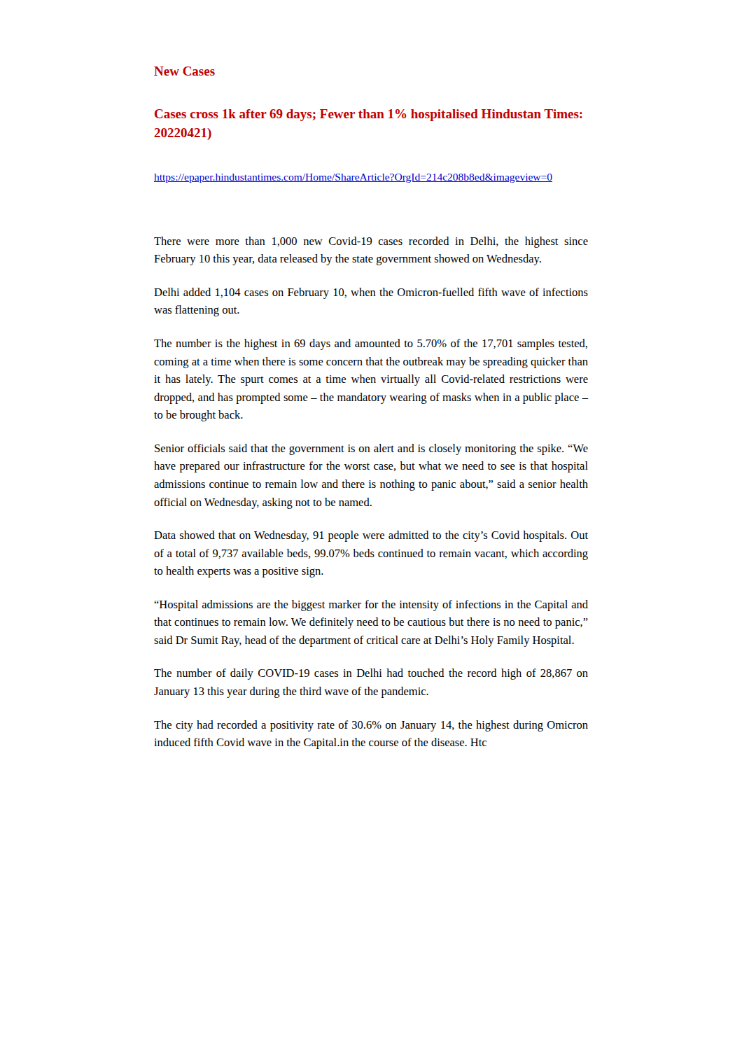New Cases
Cases cross 1k after 69 days; Fewer than 1% hospitalised Hindustan Times: 20220421)
https://epaper.hindustantimes.com/Home/ShareArticle?OrgId=214c208b8ed&imageview=0
There were more than 1,000 new Covid-19 cases recorded in Delhi, the highest since February 10 this year, data released by the state government showed on Wednesday.
Delhi added 1,104 cases on February 10, when the Omicron-fuelled fifth wave of infections was flattening out.
The number is the highest in 69 days and amounted to 5.70% of the 17,701 samples tested, coming at a time when there is some concern that the outbreak may be spreading quicker than it has lately. The spurt comes at a time when virtually all Covid-related restrictions were dropped, and has prompted some – the mandatory wearing of masks when in a public place – to be brought back.
Senior officials said that the government is on alert and is closely monitoring the spike. “We have prepared our infrastructure for the worst case, but what we need to see is that hospital admissions continue to remain low and there is nothing to panic about,” said a senior health official on Wednesday, asking not to be named.
Data showed that on Wednesday, 91 people were admitted to the city’s Covid hospitals. Out of a total of 9,737 available beds, 99.07% beds continued to remain vacant, which according to health experts was a positive sign.
“Hospital admissions are the biggest marker for the intensity of infections in the Capital and that continues to remain low. We definitely need to be cautious but there is no need to panic,” said Dr Sumit Ray, head of the department of critical care at Delhi’s Holy Family Hospital.
The number of daily COVID-19 cases in Delhi had touched the record high of 28,867 on January 13 this year during the third wave of the pandemic.
The city had recorded a positivity rate of 30.6% on January 14, the highest during Omicron induced fifth Covid wave in the Capital.in the course of the disease. Htc